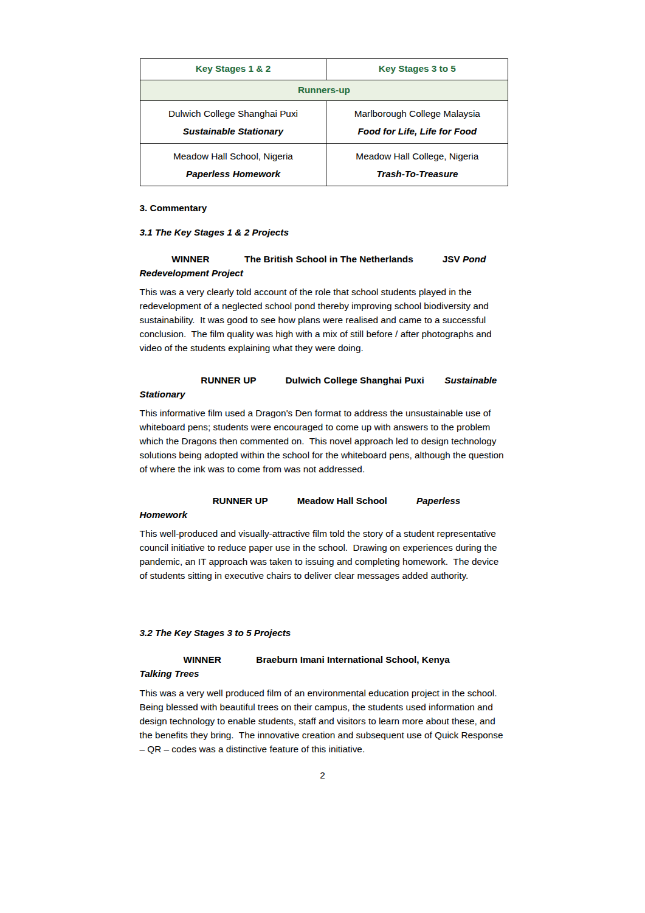| Key Stages 1 & 2 | Key Stages 3 to 5 |
| --- | --- |
| Runners-up |
| Dulwich College Shanghai Puxi Sustainable Stationary | Marlborough College Malaysia Food for Life, Life for Food |
| Meadow Hall School, Nigeria Paperless Homework | Meadow Hall College, Nigeria Trash-To-Treasure |
3. Commentary
3.1 The Key Stages 1 & 2 Projects
WINNER The British School in The Netherlands JSV Pond Redevelopment Project
This was a very clearly told account of the role that school students played in the redevelopment of a neglected school pond thereby improving school biodiversity and sustainability. It was good to see how plans were realised and came to a successful conclusion. The film quality was high with a mix of still before / after photographs and video of the students explaining what they were doing.
RUNNER UP Dulwich College Shanghai Puxi Sustainable Stationary
This informative film used a Dragon's Den format to address the unsustainable use of whiteboard pens; students were encouraged to come up with answers to the problem which the Dragons then commented on. This novel approach led to design technology solutions being adopted within the school for the whiteboard pens, although the question of where the ink was to come from was not addressed.
RUNNER UP Meadow Hall School Paperless Homework
This well-produced and visually-attractive film told the story of a student representative council initiative to reduce paper use in the school. Drawing on experiences during the pandemic, an IT approach was taken to issuing and completing homework. The device of students sitting in executive chairs to deliver clear messages added authority.
3.2 The Key Stages 3 to 5 Projects
WINNER Braeburn Imani International School, Kenya Talking Trees
This was a very well produced film of an environmental education project in the school. Being blessed with beautiful trees on their campus, the students used information and design technology to enable students, staff and visitors to learn more about these, and the benefits they bring. The innovative creation and subsequent use of Quick Response – QR – codes was a distinctive feature of this initiative.
2